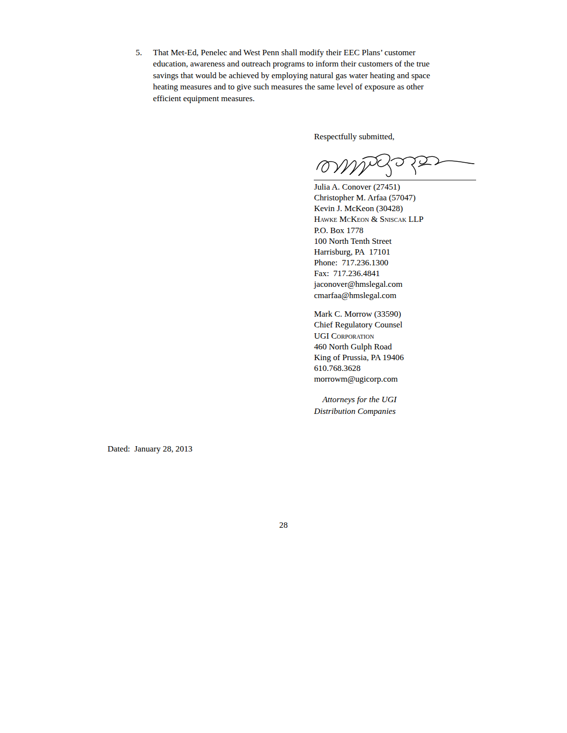5. That Met-Ed, Penelec and West Penn shall modify their EEC Plans’ customer education, awareness and outreach programs to inform their customers of the true savings that would be achieved by employing natural gas water heating and space heating measures and to give such measures the same level of exposure as other efficient equipment measures.
Respectfully submitted,
Julia A. Conover (27451)
Christopher M. Arfaa (57047)
Kevin J. McKeon (30428)
Hawke McKeon & Sniscak LLP
P.O. Box 1778
100 North Tenth Street
Harrisburg, PA 17101
Phone: 717.236.1300
Fax: 717.236.4841
jaconover@hmslegal.com
cmarfaa@hmslegal.com
Mark C. Morrow (33590)
Chief Regulatory Counsel
UGI Corporation
460 North Gulph Road
King of Prussia, PA 19406
610.768.3628
morrowm@ugicorp.com
Attorneys for the UGI Distribution Companies
Dated: January 28, 2013
28